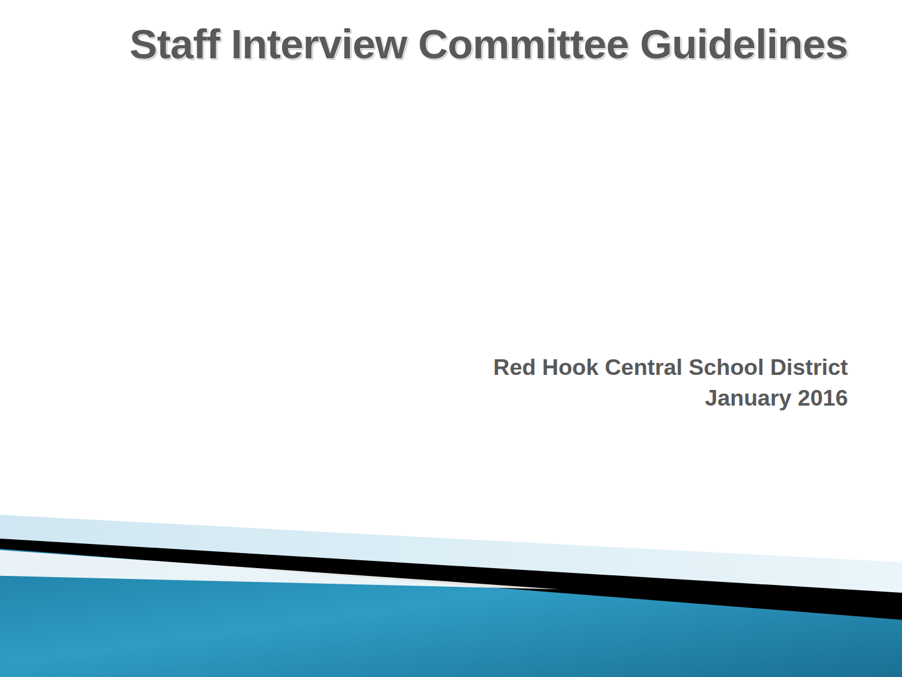Staff Interview Committee Guidelines
Red Hook Central School District
January 2016